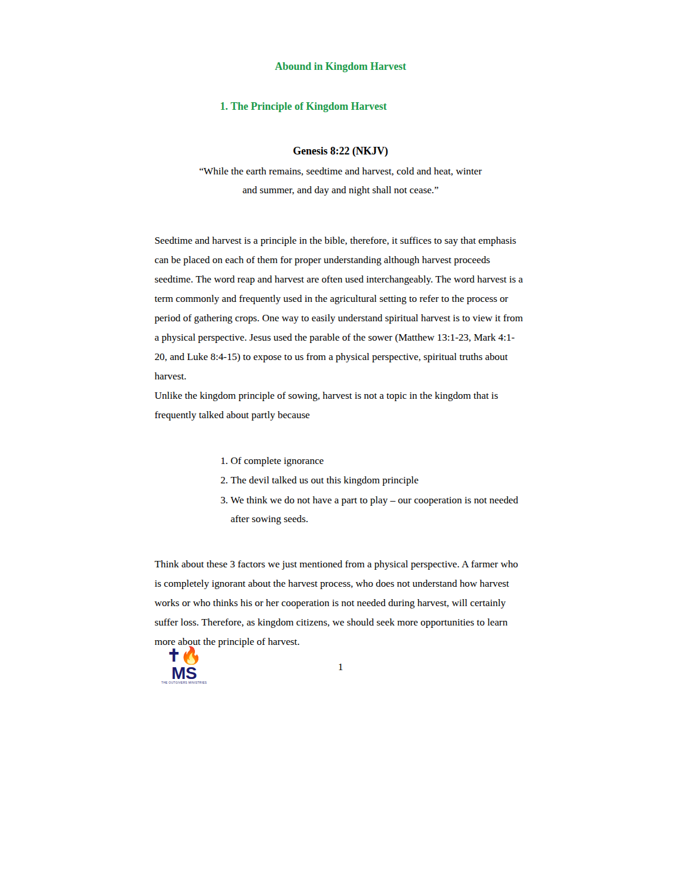Abound in Kingdom Harvest
The Principle of Kingdom Harvest
Genesis 8:22 (NKJV)
“While the earth remains, seedtime and harvest, cold and heat, winter and summer, and day and night shall not cease.”
Seedtime and harvest is a principle in the bible, therefore, it suffices to say that emphasis can be placed on each of them for proper understanding although harvest proceeds seedtime. The word reap and harvest are often used interchangeably. The word harvest is a term commonly and frequently used in the agricultural setting to refer to the process or period of gathering crops. One way to easily understand spiritual harvest is to view it from a physical perspective. Jesus used the parable of the sower (Matthew 13:1-23, Mark 4:1-20, and Luke 8:4-15) to expose to us from a physical perspective, spiritual truths about harvest.
Unlike the kingdom principle of sowing, harvest is not a topic in the kingdom that is frequently talked about partly because
Of complete ignorance
The devil talked us out this kingdom principle
We think we do not have a part to play – our cooperation is not needed after sowing seeds.
Think about these 3 factors we just mentioned from a physical perspective. A farmer who is completely ignorant about the harvest process, who does not understand how harvest works or who thinks his or her cooperation is not needed during harvest, will certainly suffer loss. Therefore, as kingdom citizens, we should seek more opportunities to learn more about the principle of harvest.
1
✝🔥MS
THE OUTGIVERS MINISTRIES